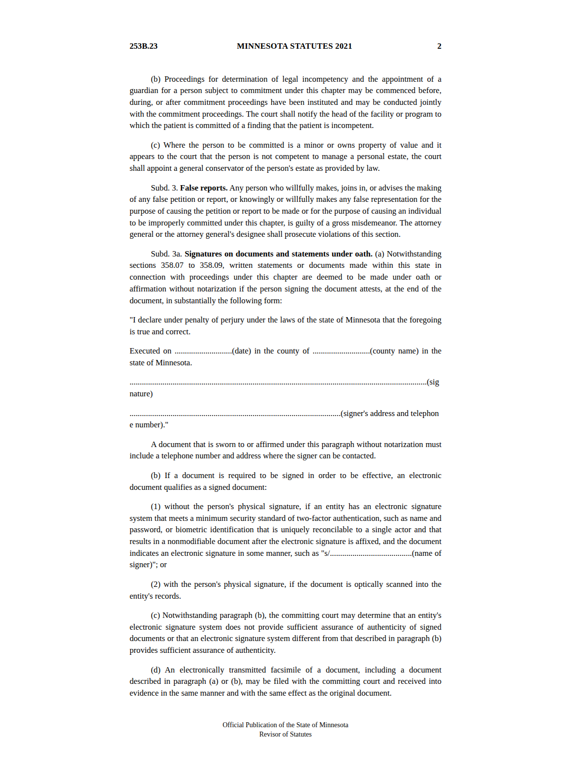253B.23
MINNESOTA STATUTES 2021
2
(b) Proceedings for determination of legal incompetency and the appointment of a guardian for a person subject to commitment under this chapter may be commenced before, during, or after commitment proceedings have been instituted and may be conducted jointly with the commitment proceedings. The court shall notify the head of the facility or program to which the patient is committed of a finding that the patient is incompetent.
(c) Where the person to be committed is a minor or owns property of value and it appears to the court that the person is not competent to manage a personal estate, the court shall appoint a general conservator of the person's estate as provided by law.
Subd. 3. False reports. Any person who willfully makes, joins in, or advises the making of any false petition or report, or knowingly or willfully makes any false representation for the purpose of causing the petition or report to be made or for the purpose of causing an individual to be improperly committed under this chapter, is guilty of a gross misdemeanor. The attorney general or the attorney general's designee shall prosecute violations of this section.
Subd. 3a. Signatures on documents and statements under oath. (a) Notwithstanding sections 358.07 to 358.09, written statements or documents made within this state in connection with proceedings under this chapter are deemed to be made under oath or affirmation without notarization if the person signing the document attests, at the end of the document, in substantially the following form:
"I declare under penalty of perjury under the laws of the state of Minnesota that the foregoing is true and correct.
Executed on ............................(date) in the county of ............................(county name) in the state of Minnesota.
.................................................................................................................................................(signature)
.......................................................................................................(signer's address and telephone number)."
A document that is sworn to or affirmed under this paragraph without notarization must include a telephone number and address where the signer can be contacted.
(b) If a document is required to be signed in order to be effective, an electronic document qualifies as a signed document:
(1) without the person's physical signature, if an entity has an electronic signature system that meets a minimum security standard of two-factor authentication, such as name and password, or biometric identification that is uniquely reconcilable to a single actor and that results in a nonmodifiable document after the electronic signature is affixed, and the document indicates an electronic signature in some manner, such as "s/........................................(name of signer)"; or
(2) with the person's physical signature, if the document is optically scanned into the entity's records.
(c) Notwithstanding paragraph (b), the committing court may determine that an entity's electronic signature system does not provide sufficient assurance of authenticity of signed documents or that an electronic signature system different from that described in paragraph (b) provides sufficient assurance of authenticity.
(d) An electronically transmitted facsimile of a document, including a document described in paragraph (a) or (b), may be filed with the committing court and received into evidence in the same manner and with the same effect as the original document.
Official Publication of the State of Minnesota
Revisor of Statutes